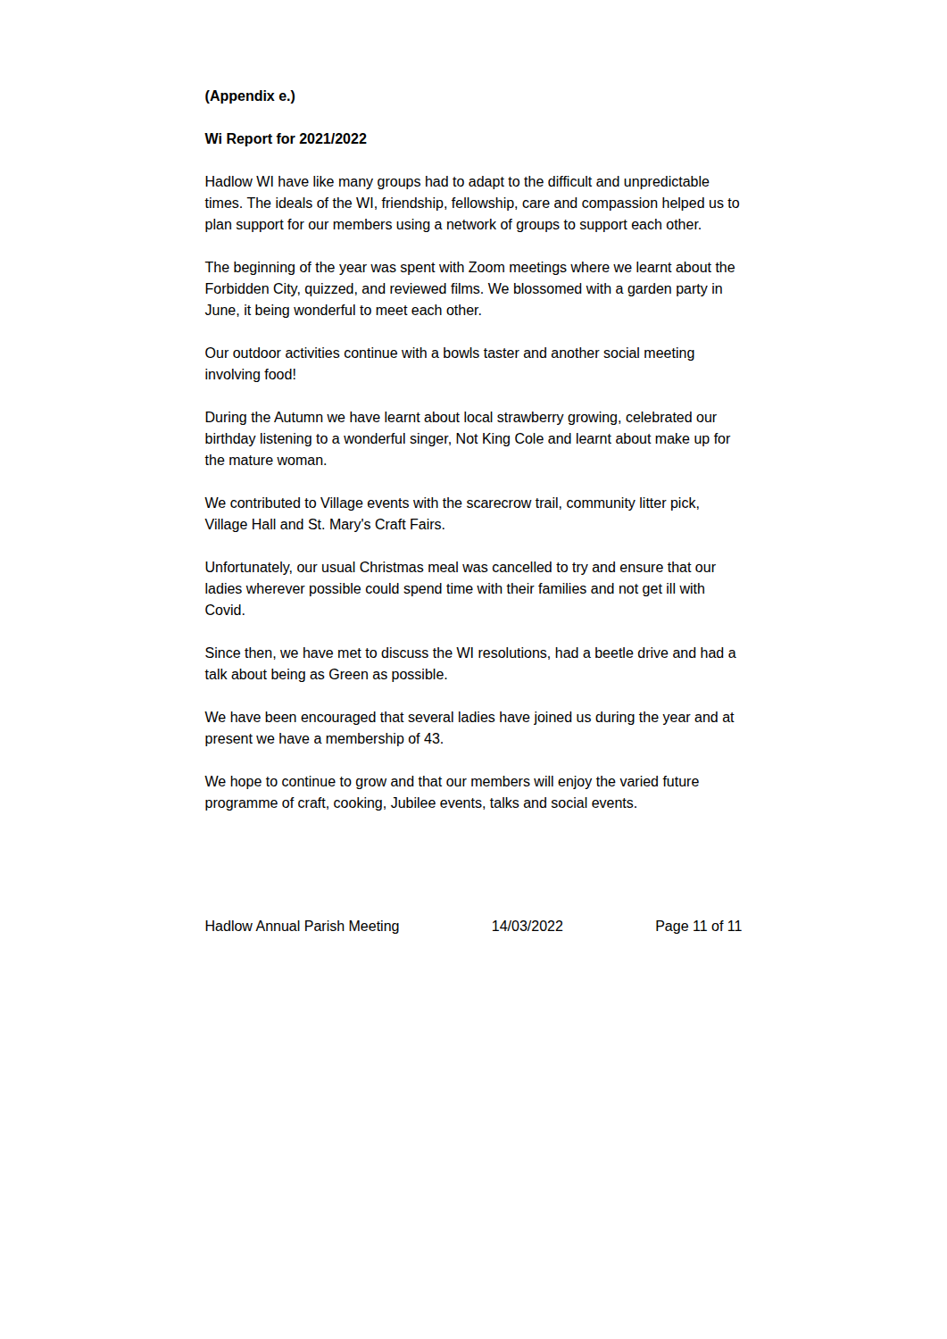(Appendix e.)
Wi Report for 2021/2022
Hadlow WI have like many groups had to adapt to the difficult and unpredictable times. The ideals of the WI, friendship, fellowship, care and compassion helped us to plan support for our members using a network of groups to support each other.
The beginning of the year was spent with Zoom meetings where we learnt about the Forbidden City, quizzed, and reviewed films. We blossomed with a garden party in June, it being wonderful to meet each other.
Our outdoor activities continue with a bowls taster and another social meeting involving food!
During the Autumn we have learnt about local strawberry growing, celebrated our birthday listening to a wonderful singer, Not King Cole and learnt about make up for the mature woman.
We contributed to Village events with the scarecrow trail, community litter pick, Village Hall and St. Mary's Craft Fairs.
Unfortunately, our usual Christmas meal was cancelled to try and ensure that our ladies wherever possible could spend time with their families and not get ill with Covid.
Since then, we have met to discuss the WI resolutions, had a beetle drive and had a talk about being as Green as possible.
We have been encouraged that several ladies have joined us during the year and at present we have a membership of 43.
We hope to continue to grow and that our members will enjoy the varied future programme of craft, cooking, Jubilee events, talks and social events.
Hadlow Annual Parish Meeting 14/03/2022 Page 11 of 11